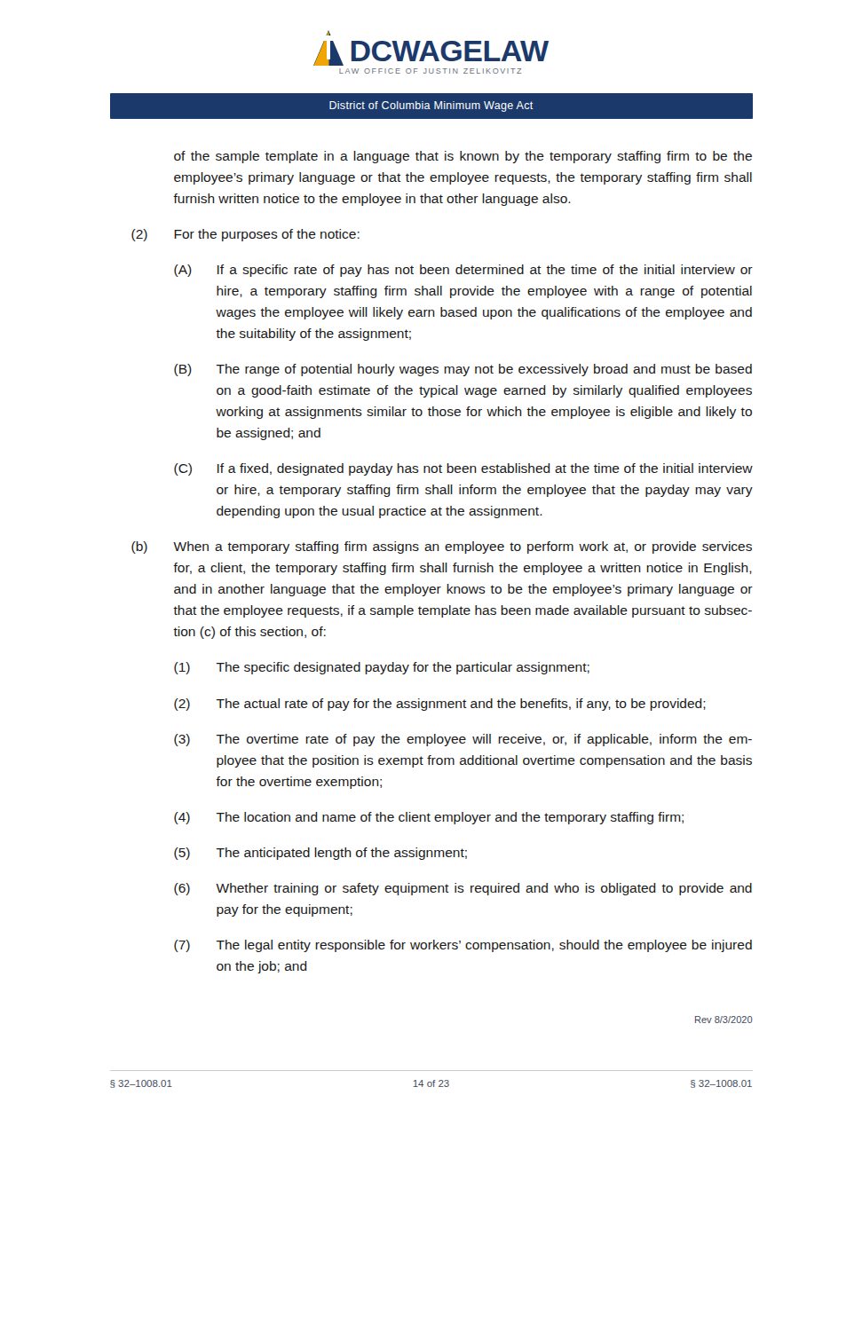DC WAGE LAW
Law Office of Justin Zelikovitz
District of Columbia Minimum Wage Act
of the sample template in a language that is known by the temporary staffing firm to be the employee’s primary language or that the employee requests, the temporary staffing firm shall furnish written notice to the employee in that other language also.
(2) For the purposes of the notice:
(A) If a specific rate of pay has not been determined at the time of the initial interview or hire, a temporary staffing firm shall provide the employee with a range of potential wages the employee will likely earn based upon the qualifications of the employee and the suitability of the assignment;
(B) The range of potential hourly wages may not be excessively broad and must be based on a good-faith estimate of the typical wage earned by similarly qualified employees working at assignments similar to those for which the employee is eligible and likely to be assigned; and
(C) If a fixed, designated payday has not been established at the time of the initial interview or hire, a temporary staffing firm shall inform the employee that the payday may vary depending upon the usual practice at the assignment.
(b) When a temporary staffing firm assigns an employee to perform work at, or provide services for, a client, the temporary staffing firm shall furnish the employee a written notice in English, and in another language that the employer knows to be the employee’s primary language or that the employee requests, if a sample template has been made available pursuant to subsection (c) of this section, of:
(1) The specific designated payday for the particular assignment;
(2) The actual rate of pay for the assignment and the benefits, if any, to be provided;
(3) The overtime rate of pay the employee will receive, or, if applicable, inform the employee that the position is exempt from additional overtime compensation and the basis for the overtime exemption;
(4) The location and name of the client employer and the temporary staffing firm;
(5) The anticipated length of the assignment;
(6) Whether training or safety equipment is required and who is obligated to provide and pay for the equipment;
(7) The legal entity responsible for workers’ compensation, should the employee be injured on the job; and
Rev 8/3/2020
§ 32–1008.01
14 of 23
§ 32–1008.01